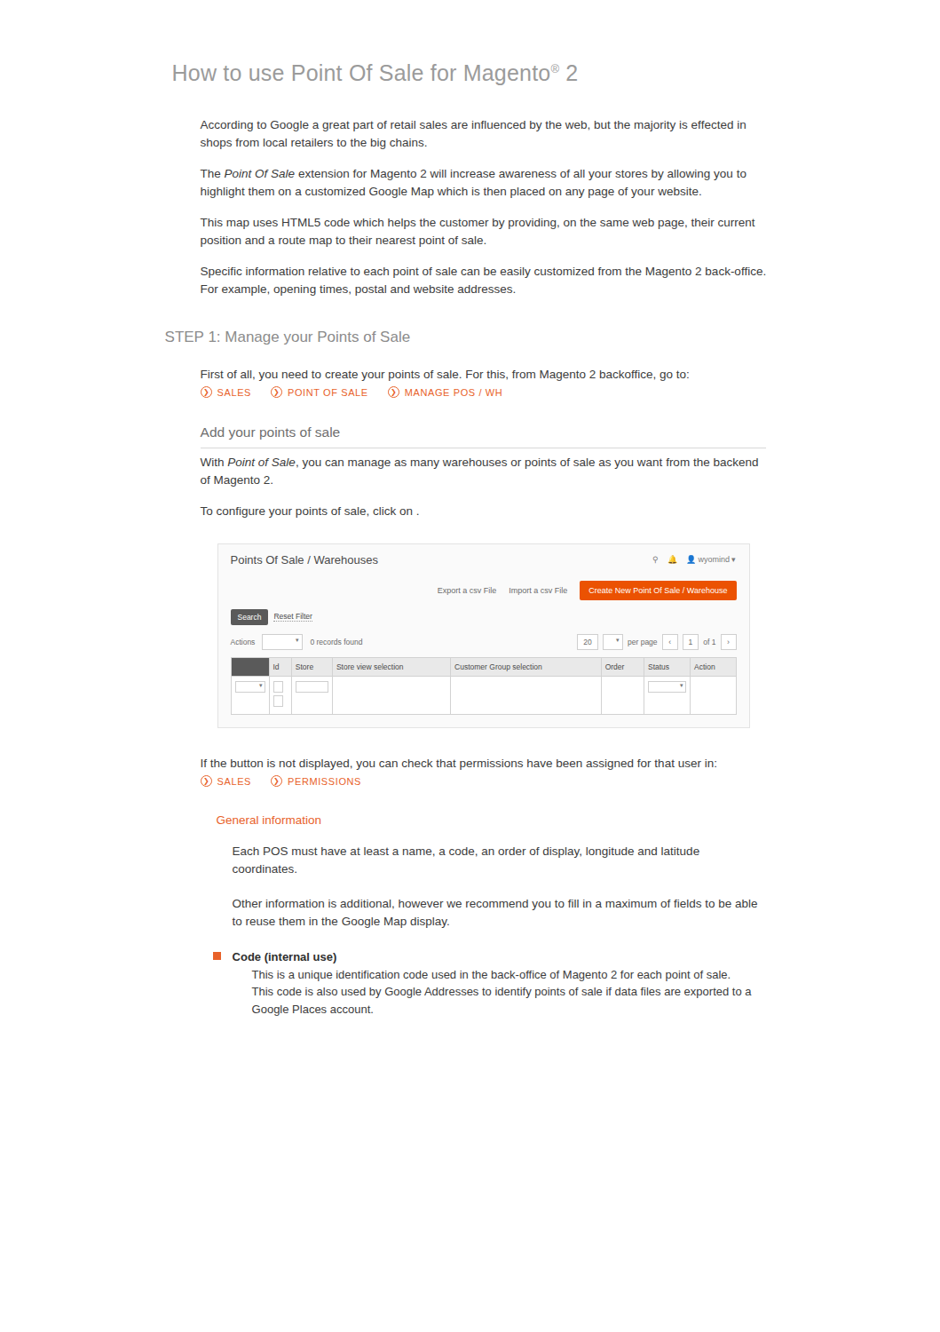How to use Point Of Sale for Magento® 2
According to Google a great part of retail sales are influenced by the web, but the majority is effected in shops from local retailers to the big chains.
The Point Of Sale extension for Magento 2 will increase awareness of all your stores by allowing you to highlight them on a customized Google Map which is then placed on any page of your website.
This map uses HTML5 code which helps the customer by providing, on the same web page, their current position and a route map to their nearest point of sale.
Specific information relative to each point of sale can be easily customized from the Magento 2 back-office. For example, opening times, postal and website addresses.
STEP 1: Manage your Points of Sale
First of all, you need to create your points of sale. For this, from Magento 2 backoffice, go to:
❯SALES ❯POINT OF SALE ❯MANAGE POS / WH
Add your points of sale
With Point of Sale, you can manage as many warehouses or points of sale as you want from the backend of Magento 2.
To configure your points of sale, click on .
Points Of Sale / Warehouses
⚲ 🔔 👤 wyomind ▾
Export a csv File Import a csv File Create New Point Of Sale / Warehouse
Search Reset Filter
Actions 0 records found
20 per page ‹ 1 of 1 ›
| | Id | Store | Store view selection | Customer Group selection | Order | Status | Action |
| --- | --- | --- | --- | --- | --- | --- | --- |
If the button is not displayed, you can check that permissions have been assigned for that user in:
❯SALES ❯PERMISSIONS
General information
Each POS must have at least a name, a code, an order of display, longitude and latitude coordinates.
Other information is additional, however we recommend you to fill in a maximum of fields to be able to reuse them in the Google Map display.
Code (internal use)
This is a unique identification code used in the back-office of Magento 2 for each point of sale.
This code is also used by Google Addresses to identify points of sale if data files are exported to a Google Places account.